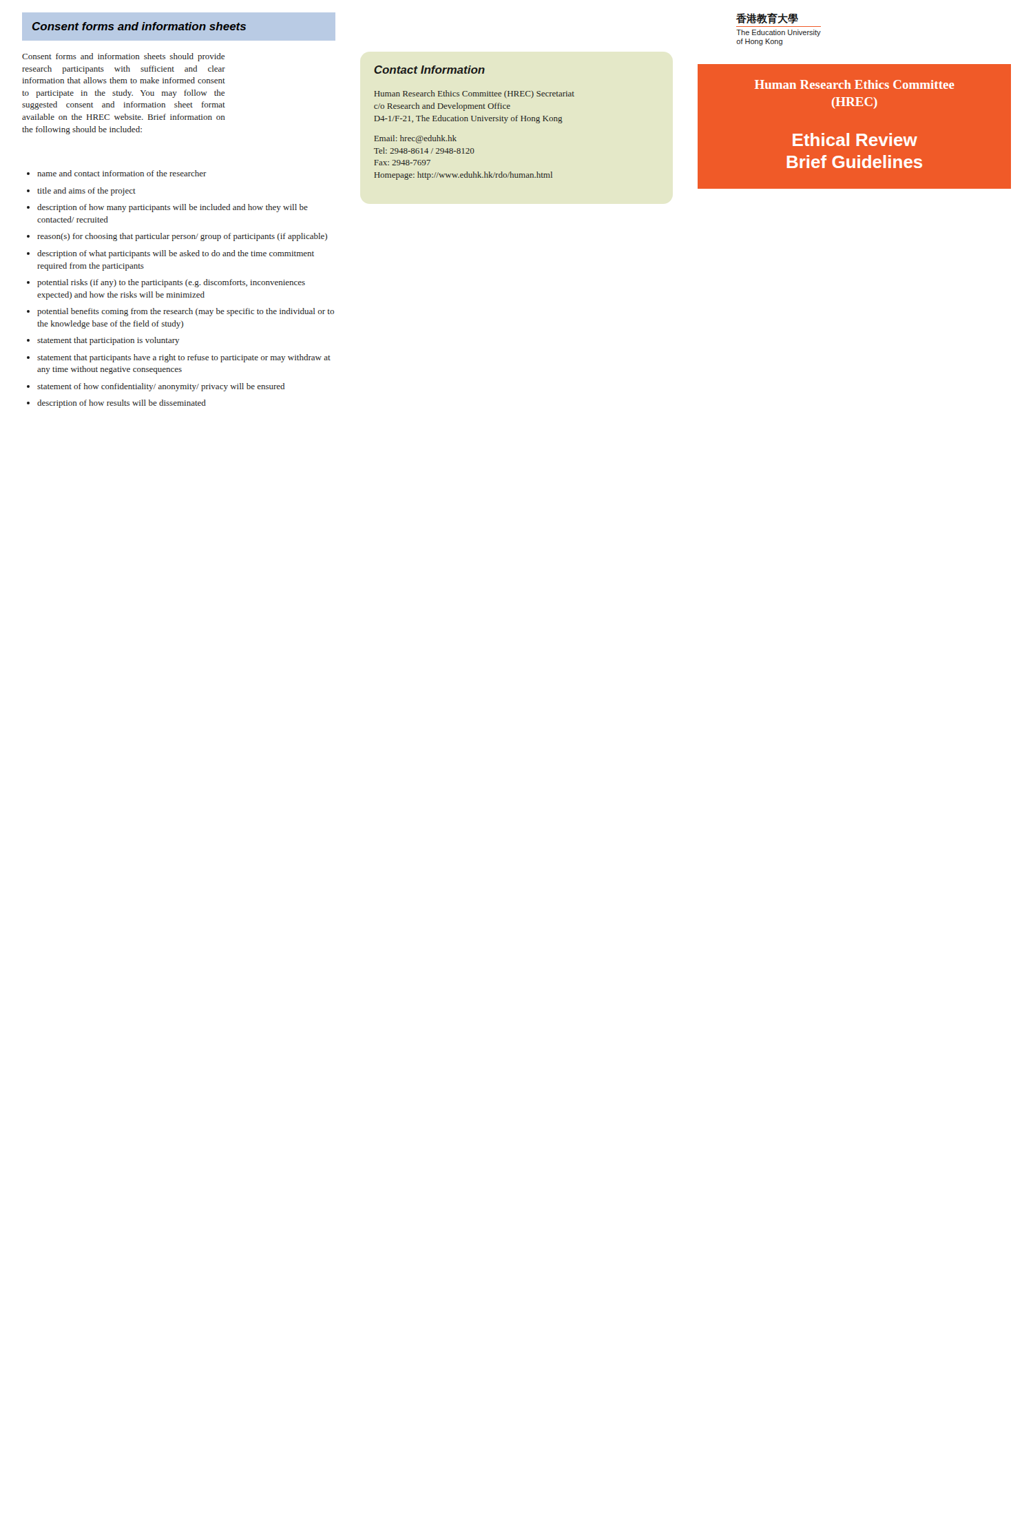Consent forms and information sheets
Consent forms and information sheets should provide research participants with sufficient and clear information that allows them to make informed consent to participate in the study. You may follow the suggested consent and information sheet format available on the HREC website. Brief information on the following should be included:
name and contact information of the researcher
title and aims of the project
description of how many participants will be included and how they will be contacted/ recruited
reason(s) for choosing that particular person/ group of participants (if applicable)
description of what participants will be asked to do and the time commitment required from the participants
potential risks (if any) to the participants (e.g. discomforts, inconveniences expected) and how the risks will be minimized
potential benefits coming from the research (may be specific to the individual or to the knowledge base of the field of study)
statement that participation is voluntary
statement that participants have a right to refuse to participate or may withdraw at any time without negative consequences
statement of how confidentiality/ anonymity/ privacy will be ensured
description of how results will be disseminated
Contact Information
Human Research Ethics Committee (HREC) Secretariat
c/o Research and Development Office
D4-1/F-21, The Education University of Hong Kong
Email: hrec@eduhk.hk
Tel: 2948-8614 / 2948-8120
Fax: 2948-7697
Homepage: http://www.eduhk.hk/rdo/human.html
香港教育大學 The Education University
of Hong Kong
Human Research Ethics Committee
(HREC)
Ethical Review
Brief Guidelines